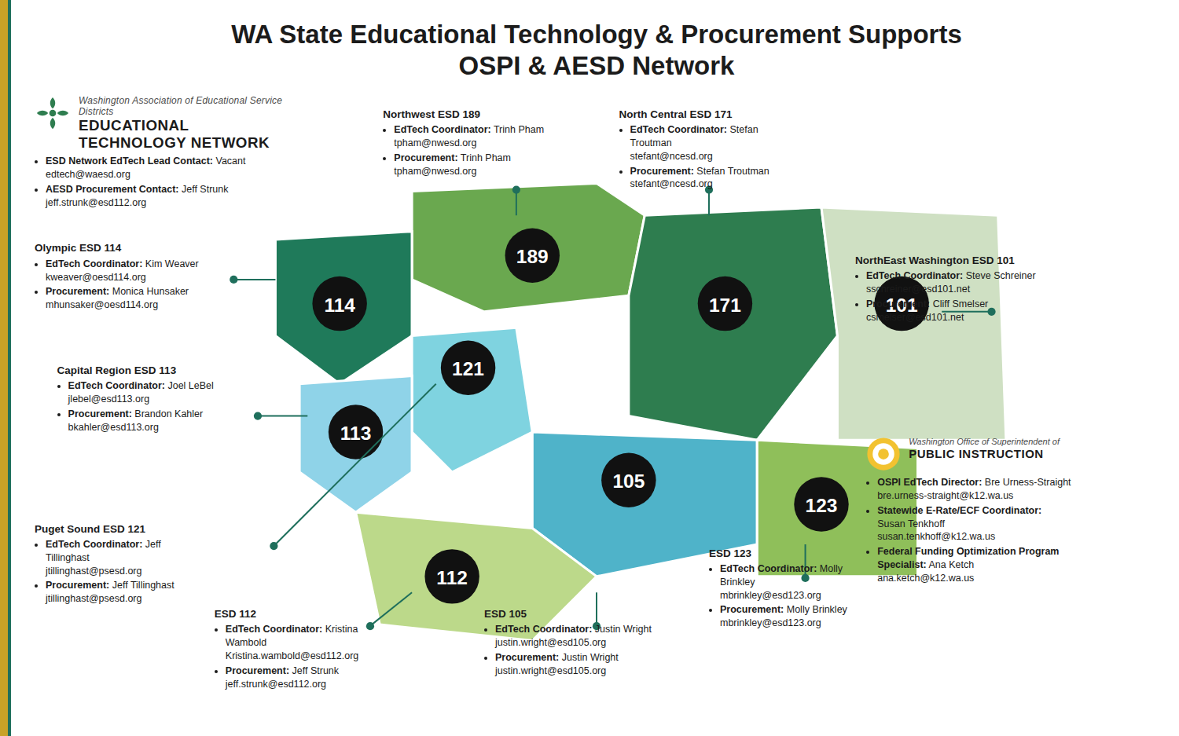WA State Educational Technology & Procurement Supports
OSPI & AESD Network
189 171 101 114 121 113 105 123 112
Washington Association of Educational Service Districts
EDUCATIONAL TECHNOLOGY NETWORK
ESD Network EdTech Lead Contact: Vacant
edtech@waesd.org
AESD Procurement Contact: Jeff Strunk
jeff.strunk@esd112.org
Northwest ESD 189
EdTech Coordinator: Trinh Pham
tpham@nwesd.org
Procurement: Trinh Pham
tpham@nwesd.org
North Central ESD 171
EdTech Coordinator: Stefan Troutman
stefant@ncesd.org
Procurement: Stefan Troutman
stefant@ncesd.org
NorthEast Washington ESD 101
EdTech Coordinator: Steve Schreiner
sschreiner@esd101.net
Procurement: Cliff Smelser
csmelser@esd101.net
Olympic ESD 114
EdTech Coordinator: Kim Weaver
kweaver@oesd114.org
Procurement: Monica Hunsaker
mhunsaker@oesd114.org
Capital Region ESD 113
EdTech Coordinator: Joel LeBel
jlebel@esd113.org
Procurement: Brandon Kahler
bkahler@esd113.org
Puget Sound ESD 121
EdTech Coordinator: Jeff Tillinghast
jtillinghast@psesd.org
Procurement: Jeff Tillinghast
jtillinghast@psesd.org
ESD 112
EdTech Coordinator: Kristina Wambold
Kristina.wambold@esd112.org
Procurement: Jeff Strunk
jeff.strunk@esd112.org
ESD 105
EdTech Coordinator: Justin Wright
justin.wright@esd105.org
Procurement: Justin Wright
justin.wright@esd105.org
ESD 123
EdTech Coordinator: Molly Brinkley
mbrinkley@esd123.org
Procurement: Molly Brinkley
mbrinkley@esd123.org
Washington Office of Superintendent of
PUBLIC INSTRUCTION
OSPI EdTech Director: Bre Urness-Straight
bre.urness-straight@k12.wa.us
Statewide E-Rate/ECF Coordinator:
Susan Tenkhoff
susan.tenkhoff@k12.wa.us
Federal Funding Optimization Program Specialist: Ana Ketch
ana.ketch@k12.wa.us